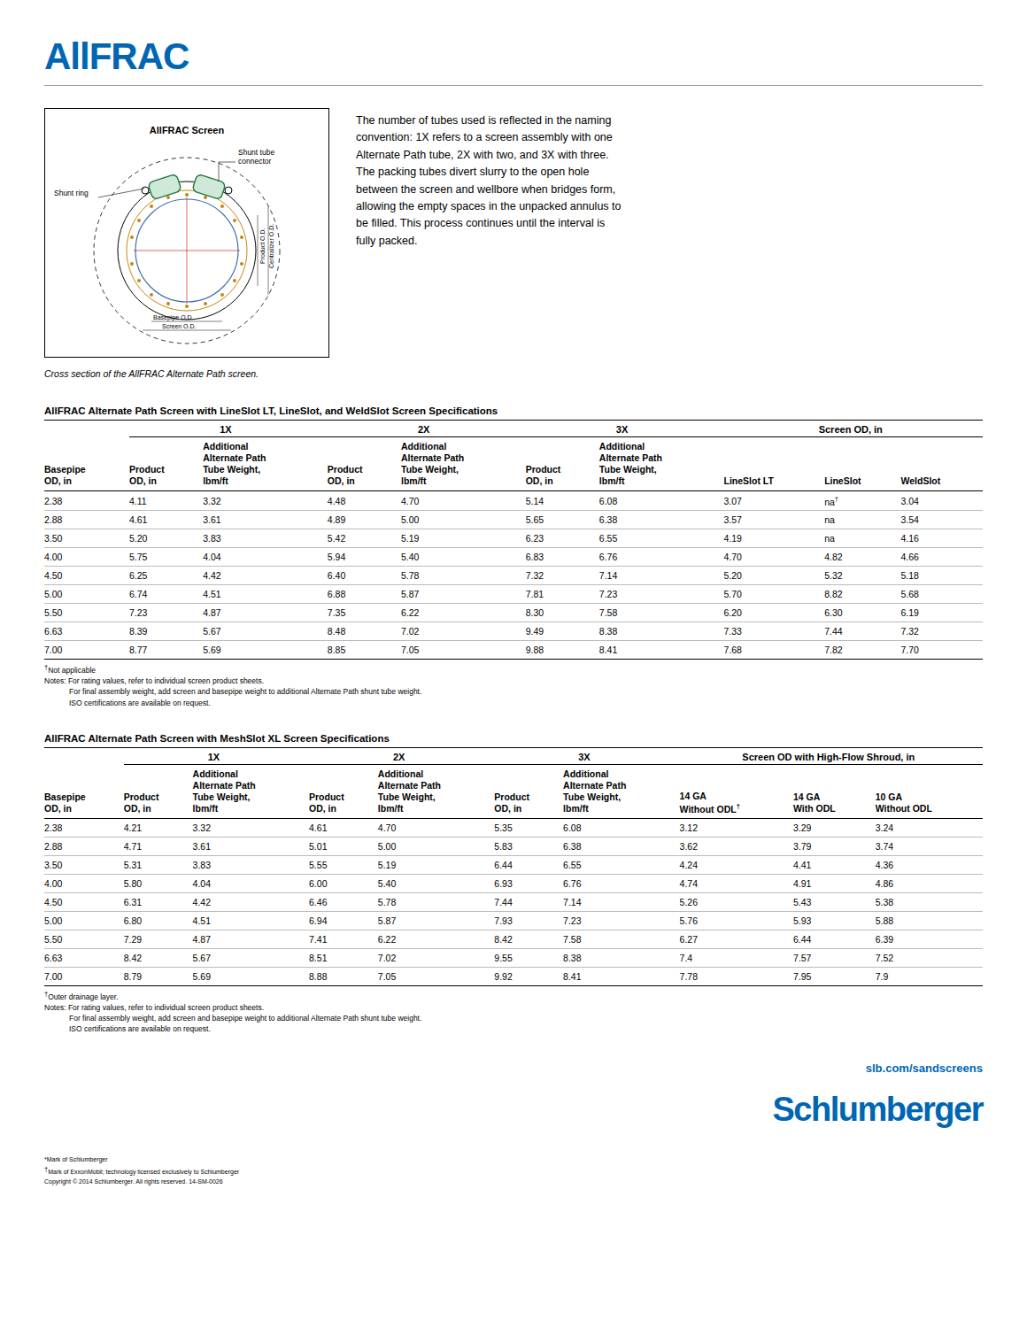AllFRAC
AllFRAC Screen
Shunt tube connector Shunt ring Product O.D. Centralizer O.D. Basepipe O.D. Screen O.D.
The number of tubes used is reflected in the naming convention: 1X refers to a screen assembly with one Alternate Path tube, 2X with two, and 3X with three. The packing tubes divert slurry to the open hole between the screen and wellbore when bridges form, allowing the empty spaces in the unpacked annulus to be filled. This process continues until the interval is fully packed.
Cross section of the AllFRAC Alternate Path screen.
AllFRAC Alternate Path Screen with LineSlot LT, LineSlot, and WeldSlot Screen Specifications
| | 1X | 2X | 3X | Screen OD, in |
| --- | --- | --- | --- | --- |
| Basepipe OD, in | Product OD, in | Additional Alternate Path Tube Weight, lbm/ft | Product OD, in | Additional Alternate Path Tube Weight, lbm/ft | Product OD, in | Additional Alternate Path Tube Weight, lbm/ft | LineSlot LT | LineSlot | WeldSlot |
| 2.38 | 4.11 | 3.32 | 4.48 | 4.70 | 5.14 | 6.08 | 3.07 | na † | 3.04 |
| 2.88 | 4.61 | 3.61 | 4.89 | 5.00 | 5.65 | 6.38 | 3.57 | na | 3.54 |
| 3.50 | 5.20 | 3.83 | 5.42 | 5.19 | 6.23 | 6.55 | 4.19 | na | 4.16 |
| 4.00 | 5.75 | 4.04 | 5.94 | 5.40 | 6.83 | 6.76 | 4.70 | 4.82 | 4.66 |
| 4.50 | 6.25 | 4.42 | 6.40 | 5.78 | 7.32 | 7.14 | 5.20 | 5.32 | 5.18 |
| 5.00 | 6.74 | 4.51 | 6.88 | 5.87 | 7.81 | 7.23 | 5.70 | 8.82 | 5.68 |
| 5.50 | 7.23 | 4.87 | 7.35 | 6.22 | 8.30 | 7.58 | 6.20 | 6.30 | 6.19 |
| 6.63 | 8.39 | 5.67 | 8.48 | 7.02 | 9.49 | 8.38 | 7.33 | 7.44 | 7.32 |
| 7.00 | 8.77 | 5.69 | 8.85 | 7.05 | 9.88 | 8.41 | 7.68 | 7.82 | 7.70 |
†Not applicable
Notes: For rating values, refer to individual screen product sheets.
For final assembly weight, add screen and basepipe weight to additional Alternate Path shunt tube weight. ISO certifications are available on request.
AllFRAC Alternate Path Screen with MeshSlot XL Screen Specifications
| | 1X | 2X | 3X | Screen OD with High-Flow Shroud, in |
| --- | --- | --- | --- | --- |
| Basepipe OD, in | Product OD, in | Additional Alternate Path Tube Weight, lbm/ft | Product OD, in | Additional Alternate Path Tube Weight, lbm/ft | Product OD, in | Additional Alternate Path Tube Weight, lbm/ft | 14 GA Without ODL † | 14 GA With ODL | 10 GA Without ODL |
| 2.38 | 4.21 | 3.32 | 4.61 | 4.70 | 5.35 | 6.08 | 3.12 | 3.29 | 3.24 |
| 2.88 | 4.71 | 3.61 | 5.01 | 5.00 | 5.83 | 6.38 | 3.62 | 3.79 | 3.74 |
| 3.50 | 5.31 | 3.83 | 5.55 | 5.19 | 6.44 | 6.55 | 4.24 | 4.41 | 4.36 |
| 4.00 | 5.80 | 4.04 | 6.00 | 5.40 | 6.93 | 6.76 | 4.74 | 4.91 | 4.86 |
| 4.50 | 6.31 | 4.42 | 6.46 | 5.78 | 7.44 | 7.14 | 5.26 | 5.43 | 5.38 |
| 5.00 | 6.80 | 4.51 | 6.94 | 5.87 | 7.93 | 7.23 | 5.76 | 5.93 | 5.88 |
| 5.50 | 7.29 | 4.87 | 7.41 | 6.22 | 8.42 | 7.58 | 6.27 | 6.44 | 6.39 |
| 6.63 | 8.42 | 5.67 | 8.51 | 7.02 | 9.55 | 8.38 | 7.4 | 7.57 | 7.52 |
| 7.00 | 8.79 | 5.69 | 8.88 | 7.05 | 9.92 | 8.41 | 7.78 | 7.95 | 7.9 |
†Outer drainage layer.
Notes: For rating values, refer to individual screen product sheets.
For final assembly weight, add screen and basepipe weight to additional Alternate Path shunt tube weight. ISO certifications are available on request.
slb.com/sandscreens
Schlumberger
*Mark of Schlumberger
†Mark of ExxonMobil; technology licensed exclusively to Schlumberger
Copyright © 2014 Schlumberger. All rights reserved. 14-SM-0026